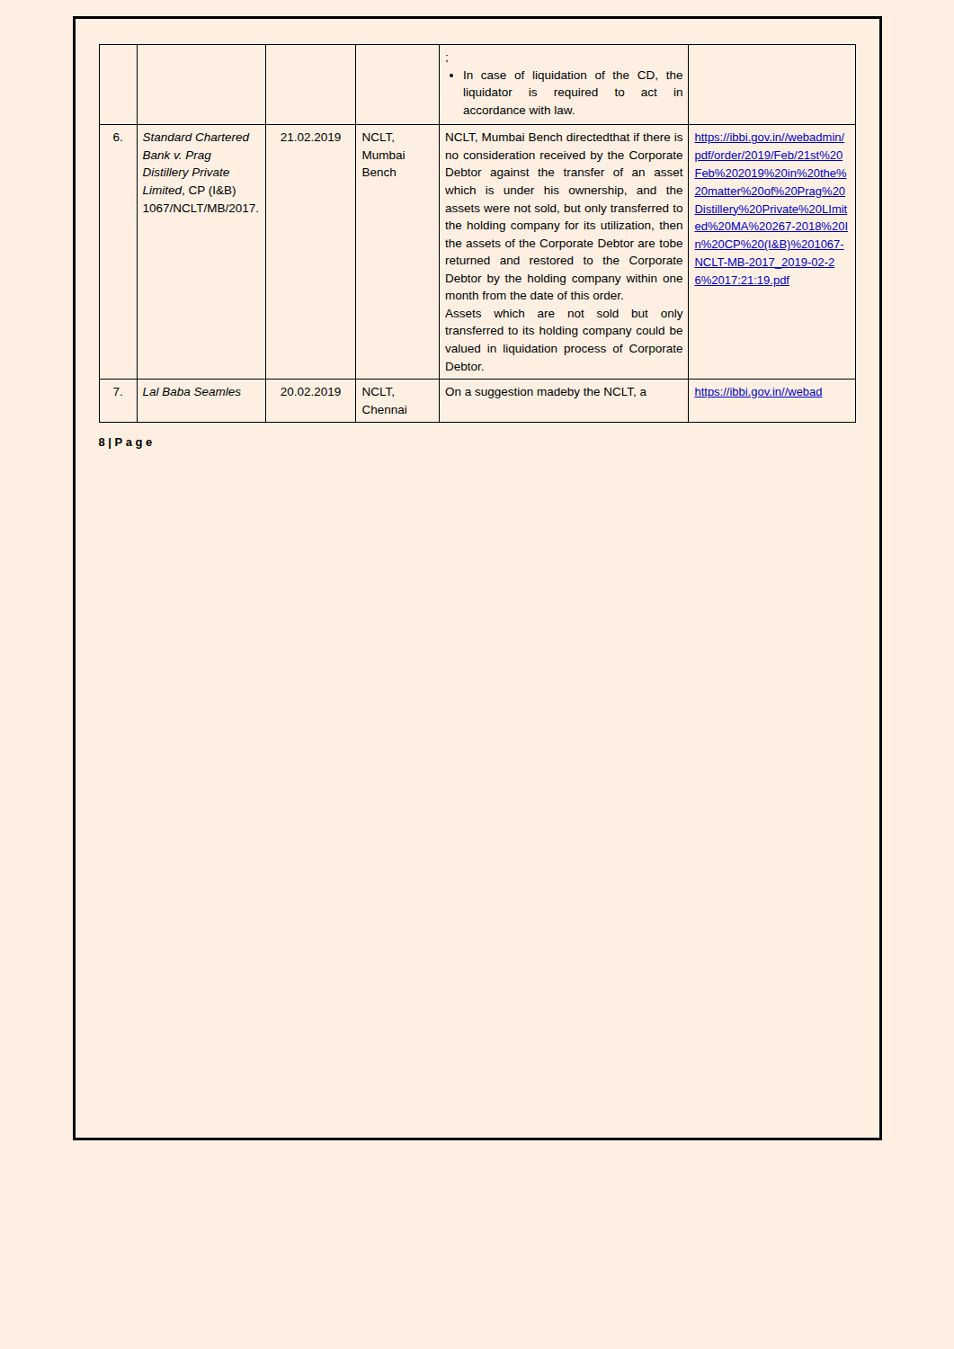| | | | | ; In case of liquidation of the CD, the liquidator is required to act in accordance with law. | |
| 6. | Standard Chartered Bank v. Prag Distillery Private Limited , CP (I&B) 1067/NCLT/MB/2017. | 21.02.2019 | NCLT, Mumbai Bench | NCLT, Mumbai Bench directedthat if there is no consideration received by the Corporate Debtor against the transfer of an asset which is under his ownership, and the assets were not sold, but only transferred to the holding company for its utilization, then the assets of the Corporate Debtor are tobe returned and restored to the Corporate Debtor by the holding company within one month from the date of this order. Assets which are not sold but only transferred to its holding company could be valued in liquidation process of Corporate Debtor. | https://ibbi.gov.in//webadmin/pdf/order/2019/Feb/21st%20Feb%202019%20in%20the%20matter%20of%20Prag%20Distillery%20Private%20LImited%20MA%20267-2018%20In%20CP%20(I&B)%201067-NCLT-MB-2017_2019-02-26%2017:21:19.pdf |
| 7. | Lal Baba Seamles | 20.02.2019 | NCLT, Chennai | On a suggestion madeby the NCLT, a | https://ibbi.gov.in//webad |
8 | P a g e